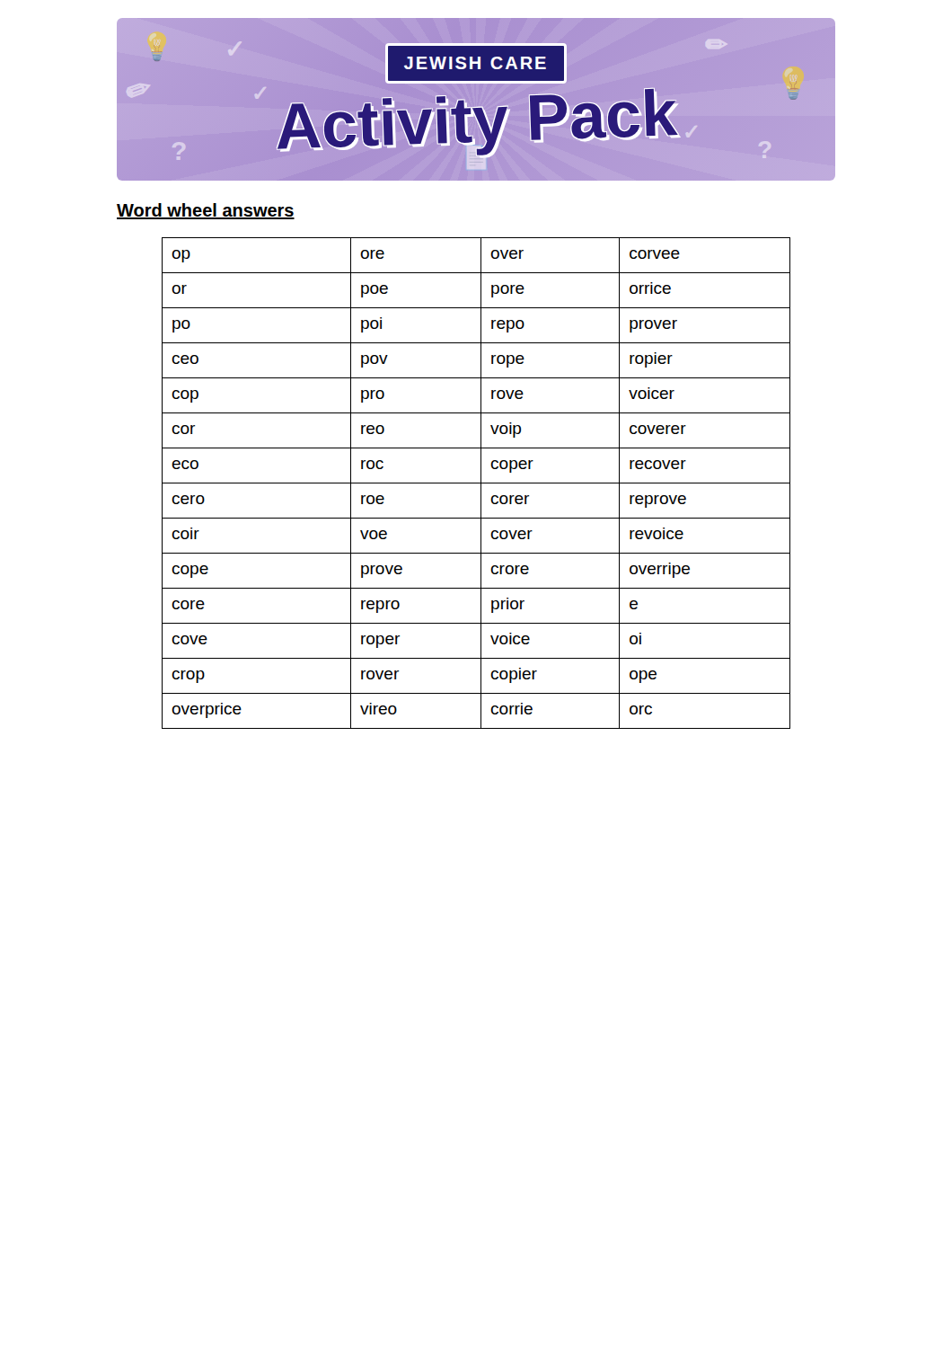💡 ✏ ✓ ? ✏ 💡 ? 📄 ✓ ✓
JEWISH CARE
Activity Pack
Word wheel answers
| op | ore | over | corvee |
| or | poe | pore | orrice |
| po | poi | repo | prover |
| ceo | pov | rope | ropier |
| cop | pro | rove | voicer |
| cor | reo | voip | coverer |
| eco | roc | coper | recover |
| cero | roe | corer | reprove |
| coir | voe | cover | revoice |
| cope | prove | crore | overripe |
| core | repro | prior | e |
| cove | roper | voice | oi |
| crop | rover | copier | ope |
| overprice | vireo | corrie | orc |